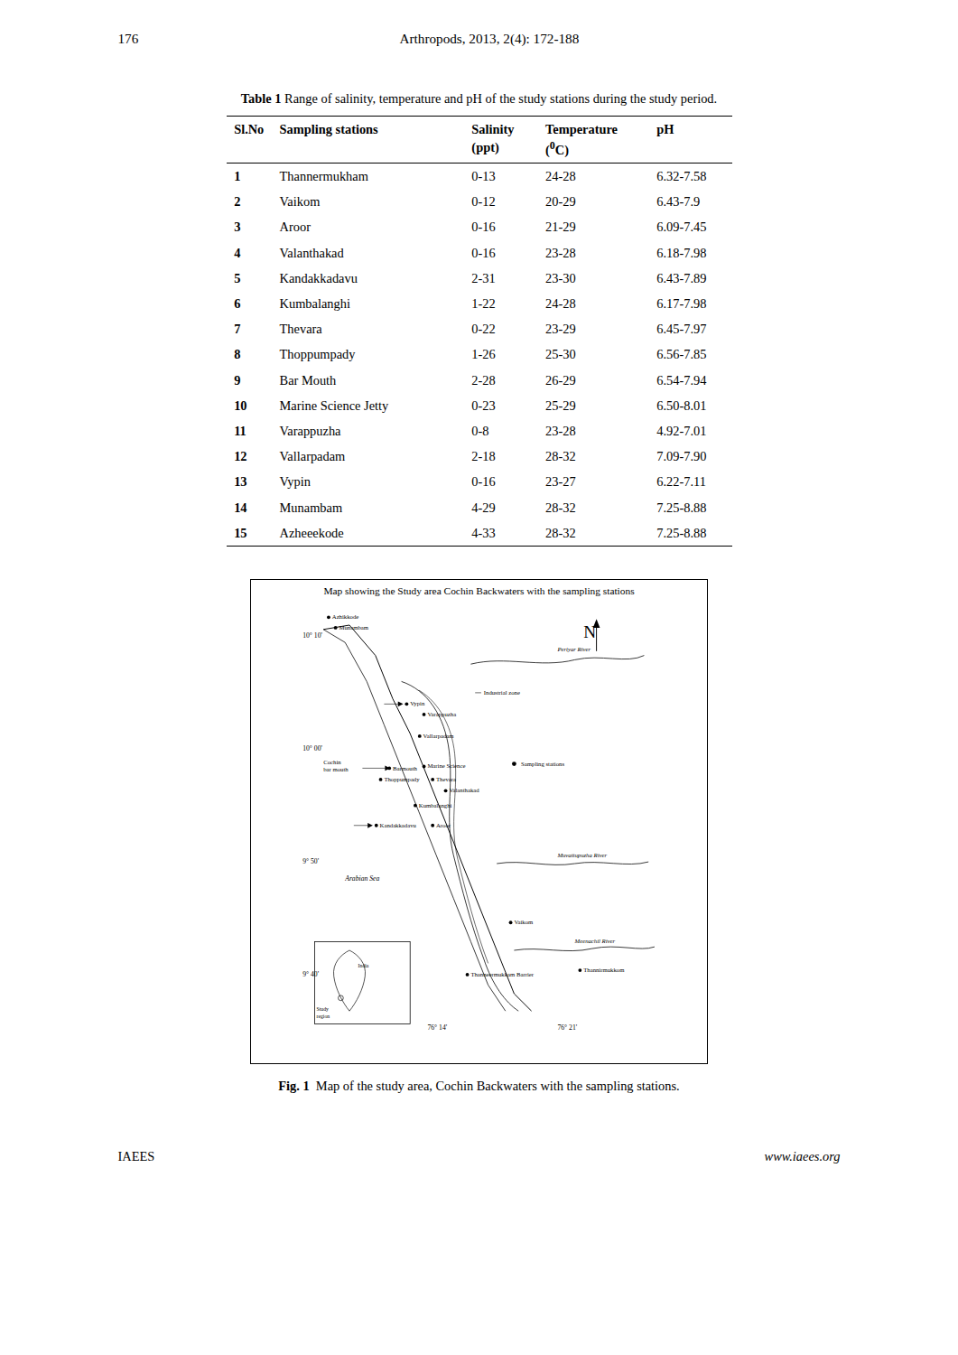176 Arthropods, 2013, 2(4): 172-188
Table 1 Range of salinity, temperature and pH of the study stations during the study period.
| Sl.No | Sampling stations | Salinity (ppt) | Temperature ( 0 C) | pH |
| --- | --- | --- | --- | --- |
| 1 | Thannermukham | 0-13 | 24-28 | 6.32-7.58 |
| 2 | Vaikom | 0-12 | 20-29 | 6.43-7.9 |
| 3 | Aroor | 0-16 | 21-29 | 6.09-7.45 |
| 4 | Valanthakad | 0-16 | 23-28 | 6.18-7.98 |
| 5 | Kandakkadavu | 2-31 | 23-30 | 6.43-7.89 |
| 6 | Kumbalanghi | 1-22 | 24-28 | 6.17-7.98 |
| 7 | Thevara | 0-22 | 23-29 | 6.45-7.97 |
| 8 | Thoppumpady | 1-26 | 25-30 | 6.56-7.85 |
| 9 | Bar Mouth | 2-28 | 26-29 | 6.54-7.94 |
| 10 | Marine Science Jetty | 0-23 | 25-29 | 6.50-8.01 |
| 11 | Varappuzha | 0-8 | 23-28 | 4.92-7.01 |
| 12 | Vallarpadam | 2-18 | 28-32 | 7.09-7.90 |
| 13 | Vypin | 0-16 | 23-27 | 6.22-7.11 |
| 14 | Munambam | 4-29 | 28-32 | 7.25-8.88 |
| 15 | Azheeekode | 4-33 | 28-32 | 7.25-8.88 |
Map showing the Study area Cochin Backwaters with the sampling stations
10° 10' 10° 00' 9° 50' 9° 40' 76° 14' 76° 21' N Periyar River Muvattupuzha River Meenachil River Arabian Sea Industrial zone Sampling stations Azhikkode Munambam Vypin Varappuzha Vallarpadam Cochin bar mouth Barmouth Marine Science Thoppumpady Thevara Valanthakad Kumbalanghi Kandakkadavu Aroor Vaikom Thanneermukkam Barrier Thannirmukkom India Study region
Fig. 1 Map of the study area, Cochin Backwaters with the sampling stations.
IAEES www.iaees.org